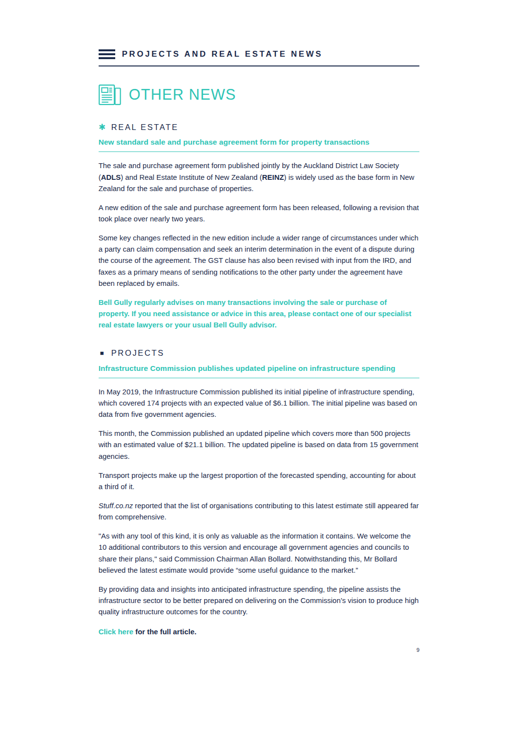Projects and Real Estate News
OTHER NEWS
✱
Real Estate
New standard sale and purchase agreement form for property transactions
The sale and purchase agreement form published jointly by the Auckland District Law Society (ADLS) and Real Estate Institute of New Zealand (REINZ) is widely used as the base form in New Zealand for the sale and purchase of properties.
A new edition of the sale and purchase agreement form has been released, following a revision that took place over nearly two years.
Some key changes reflected in the new edition include a wider range of circumstances under which a party can claim compensation and seek an interim determination in the event of a dispute during the course of the agreement. The GST clause has also been revised with input from the IRD, and faxes as a primary means of sending notifications to the other party under the agreement have been replaced by emails.
Bell Gully regularly advises on many transactions involving the sale or purchase of property. If you need assistance or advice in this area, please contact one of our specialist real estate lawyers or your usual Bell Gully advisor.
■
Projects
Infrastructure Commission publishes updated pipeline on infrastructure spending
In May 2019, the Infrastructure Commission published its initial pipeline of infrastructure spending, which covered 174 projects with an expected value of $6.1 billion. The initial pipeline was based on data from five government agencies.
This month, the Commission published an updated pipeline which covers more than 500 projects with an estimated value of $21.1 billion. The updated pipeline is based on data from 15 government agencies.
Transport projects make up the largest proportion of the forecasted spending, accounting for about a third of it.
Stuff.co.nz reported that the list of organisations contributing to this latest estimate still appeared far from comprehensive.
"As with any tool of this kind, it is only as valuable as the information it contains. We welcome the 10 additional contributors to this version and encourage all government agencies and councils to share their plans," said Commission Chairman Allan Bollard. Notwithstanding this, Mr Bollard believed the latest estimate would provide “some useful guidance to the market.”
By providing data and insights into anticipated infrastructure spending, the pipeline assists the infrastructure sector to be better prepared on delivering on the Commission’s vision to produce high quality infrastructure outcomes for the country.
Click here for the full article.
9